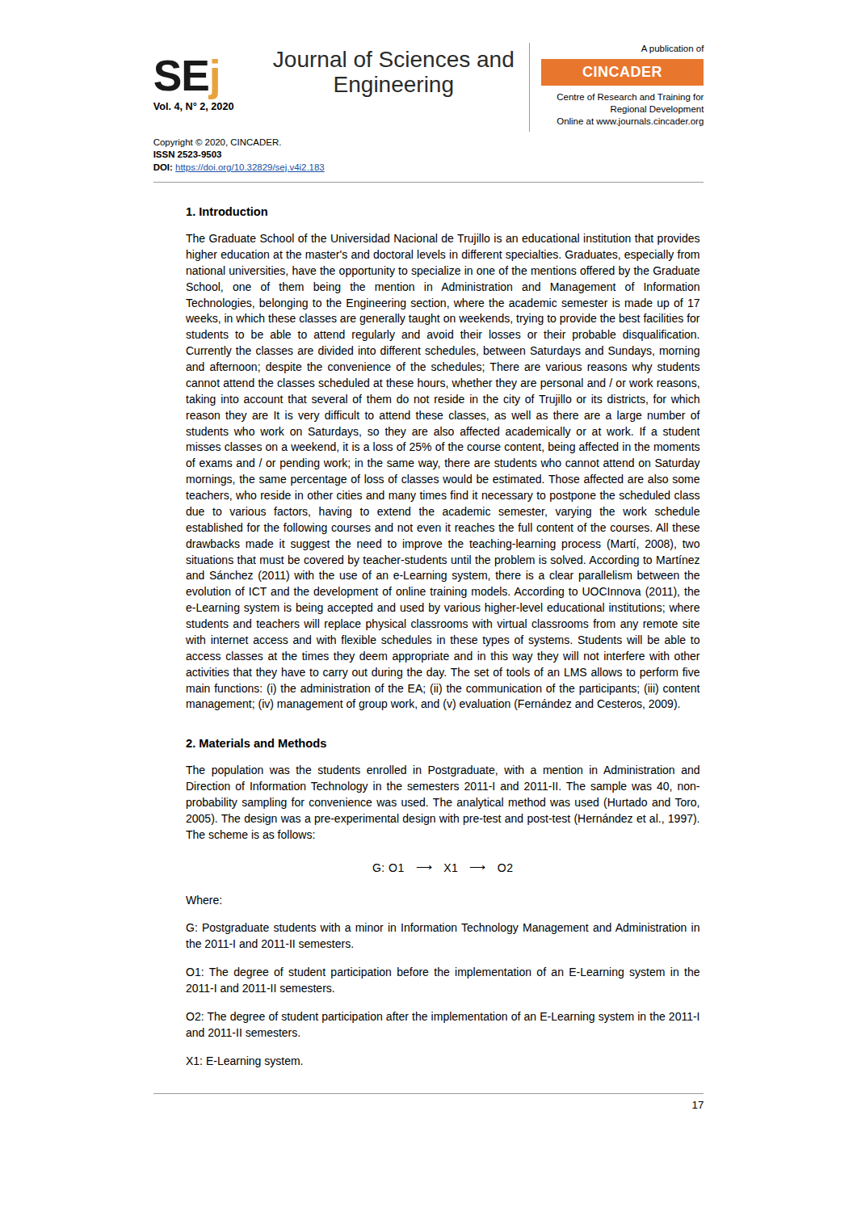SEj
Vol. 4, N° 2, 2020
Journal of Sciences and
Engineering
A publication of
CINCADER
Centre of Research and Training for
Regional Development
Online at www.journals.cincader.org
Copyright © 2020, CINCADER.
ISSN 2523-9503
DOI: https://doi.org/10.32829/sej.v4i2.183
1. Introduction
The Graduate School of the Universidad Nacional de Trujillo is an educational institution that provides higher education at the master's and doctoral levels in different specialties. Graduates, especially from national universities, have the opportunity to specialize in one of the mentions offered by the Graduate School, one of them being the mention in Administration and Management of Information Technologies, belonging to the Engineering section, where the academic semester is made up of 17 weeks, in which these classes are generally taught on weekends, trying to provide the best facilities for students to be able to attend regularly and avoid their losses or their probable disqualification. Currently the classes are divided into different schedules, between Saturdays and Sundays, morning and afternoon; despite the convenience of the schedules; There are various reasons why students cannot attend the classes scheduled at these hours, whether they are personal and / or work reasons, taking into account that several of them do not reside in the city of Trujillo or its districts, for which reason they are It is very difficult to attend these classes, as well as there are a large number of students who work on Saturdays, so they are also affected academically or at work. If a student misses classes on a weekend, it is a loss of 25% of the course content, being affected in the moments of exams and / or pending work; in the same way, there are students who cannot attend on Saturday mornings, the same percentage of loss of classes would be estimated. Those affected are also some teachers, who reside in other cities and many times find it necessary to postpone the scheduled class due to various factors, having to extend the academic semester, varying the work schedule established for the following courses and not even it reaches the full content of the courses. All these drawbacks made it suggest the need to improve the teaching-learning process (Martí, 2008), two situations that must be covered by teacher-students until the problem is solved. According to Martínez and Sánchez (2011) with the use of an e-Learning system, there is a clear parallelism between the evolution of ICT and the development of online training models. According to UOCInnova (2011), the e-Learning system is being accepted and used by various higher-level educational institutions; where students and teachers will replace physical classrooms with virtual classrooms from any remote site with internet access and with flexible schedules in these types of systems. Students will be able to access classes at the times they deem appropriate and in this way they will not interfere with other activities that they have to carry out during the day. The set of tools of an LMS allows to perform five main functions: (i) the administration of the EA; (ii) the communication of the participants; (iii) content management; (iv) management of group work, and (v) evaluation (Fernández and Cesteros, 2009).
2. Materials and Methods
The population was the students enrolled in Postgraduate, with a mention in Administration and Direction of Information Technology in the semesters 2011-I and 2011-II. The sample was 40, non-probability sampling for convenience was used. The analytical method was used (Hurtado and Toro, 2005). The design was a pre-experimental design with pre-test and post-test (Hernández et al., 1997). The scheme is as follows:
G: O1 ⟶ X1 ⟶ O2
Where:
G: Postgraduate students with a minor in Information Technology Management and Administration in the 2011-I and 2011-II semesters.
O1: The degree of student participation before the implementation of an E-Learning system in the 2011-I and 2011-II semesters.
O2: The degree of student participation after the implementation of an E-Learning system in the 2011-I and 2011-II semesters.
X1: E-Learning system.
17